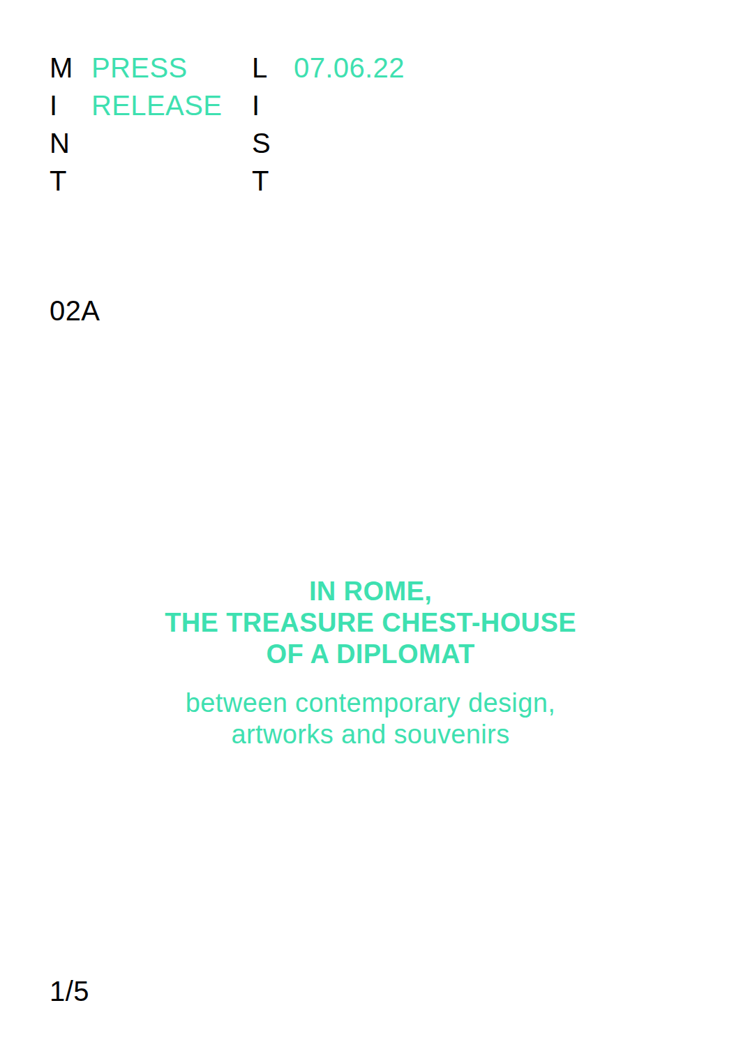| M | PRESS | L | 07.06.22 |
| I | RELEASE | I | |
| N | | S | |
| T | | T | |
02A
IN ROME,
THE TREASURE CHEST-HOUSE
OF A DIPLOMAT
between contemporary design,
artworks and souvenirs
1/5